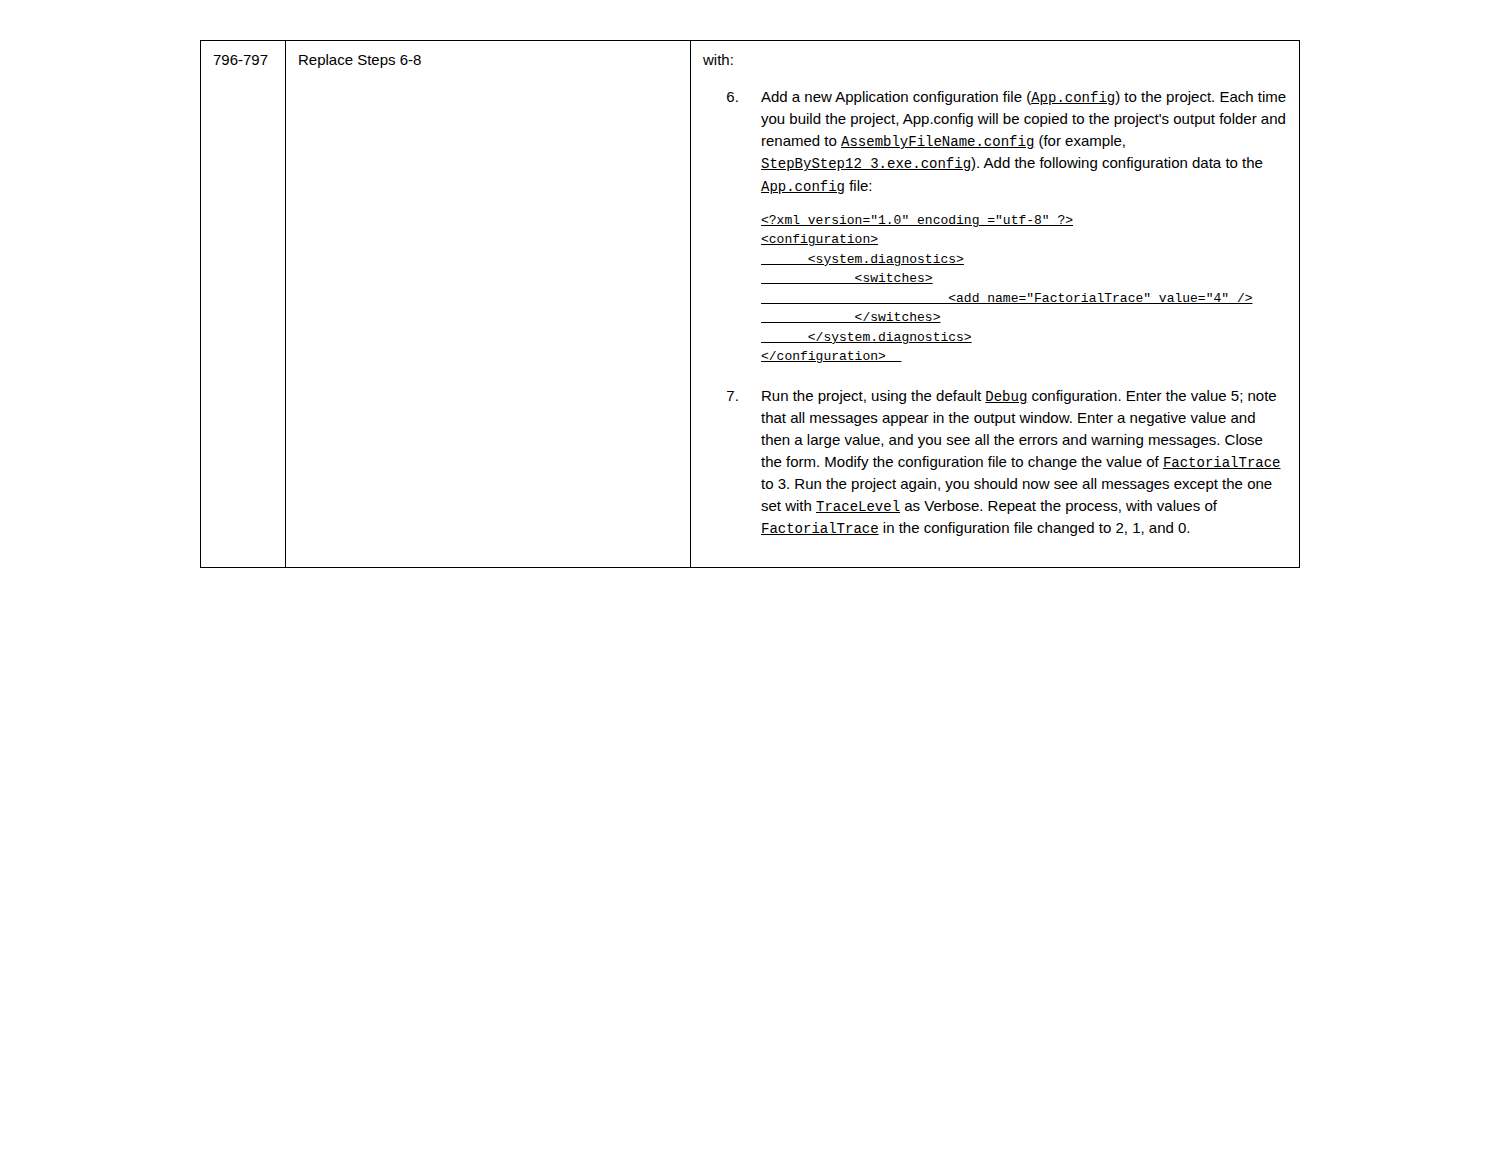| 796-797 | Replace Steps 6-8 | with: Add a new Application configuration file ( App.config ) to the project. Each time you build the project, App.config will be copied to the project's output folder and renamed to AssemblyFileName.config (for example, StepByStep12_3.exe.config ). Add the following configuration data to the App.config file: <?xml version="1.0" encoding ="utf-8" ?> <configuration> <system.diagnostics> <switches> <add name="FactorialTrace" value="4" /> </switches> </system.diagnostics> </configuration> Run the project, using the default Debug configuration. Enter the value 5; note that all messages appear in the output window. Enter a negative value and then a large value, and you see all the errors and warning messages. Close the form. Modify the configuration file to change the value of FactorialTrace to 3. Run the project again, you should now see all messages except the one set with TraceLevel as Verbose. Repeat the process, with values of FactorialTrace in the configuration file changed to 2, 1, and 0. |